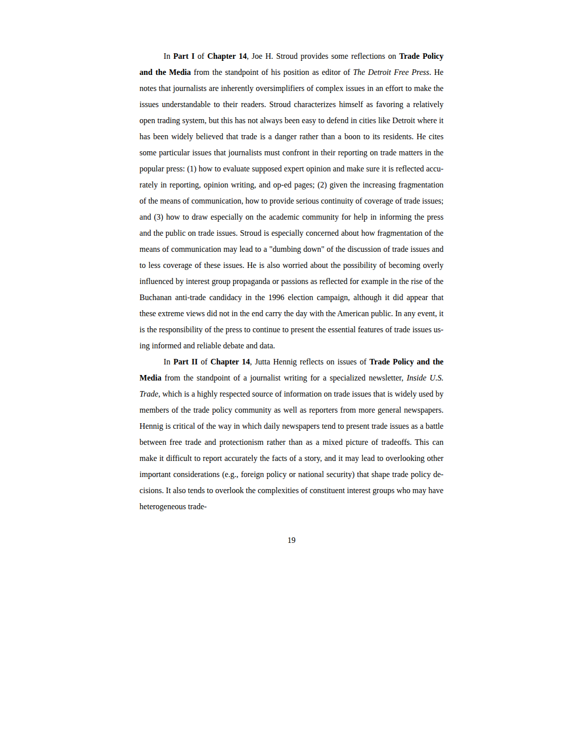In Part I of Chapter 14, Joe H. Stroud provides some reflections on Trade Policy and the Media from the standpoint of his position as editor of The Detroit Free Press. He notes that journalists are inherently oversimplifiers of complex issues in an effort to make the issues understandable to their readers. Stroud characterizes himself as favoring a relatively open trading system, but this has not always been easy to defend in cities like Detroit where it has been widely believed that trade is a danger rather than a boon to its residents. He cites some particular issues that journalists must confront in their reporting on trade matters in the popular press: (1) how to evaluate supposed expert opinion and make sure it is reflected accurately in reporting, opinion writing, and op-ed pages; (2) given the increasing fragmentation of the means of communication, how to provide serious continuity of coverage of trade issues; and (3) how to draw especially on the academic community for help in informing the press and the public on trade issues. Stroud is especially concerned about how fragmentation of the means of communication may lead to a "dumbing down" of the discussion of trade issues and to less coverage of these issues. He is also worried about the possibility of becoming overly influenced by interest group propaganda or passions as reflected for example in the rise of the Buchanan anti-trade candidacy in the 1996 election campaign, although it did appear that these extreme views did not in the end carry the day with the American public. In any event, it is the responsibility of the press to continue to present the essential features of trade issues using informed and reliable debate and data.
In Part II of Chapter 14, Jutta Hennig reflects on issues of Trade Policy and the Media from the standpoint of a journalist writing for a specialized newsletter, Inside U.S. Trade, which is a highly respected source of information on trade issues that is widely used by members of the trade policy community as well as reporters from more general newspapers. Hennig is critical of the way in which daily newspapers tend to present trade issues as a battle between free trade and protectionism rather than as a mixed picture of tradeoffs. This can make it difficult to report accurately the facts of a story, and it may lead to overlooking other important considerations (e.g., foreign policy or national security) that shape trade policy decisions. It also tends to overlook the complexities of constituent interest groups who may have heterogeneous trade-
19